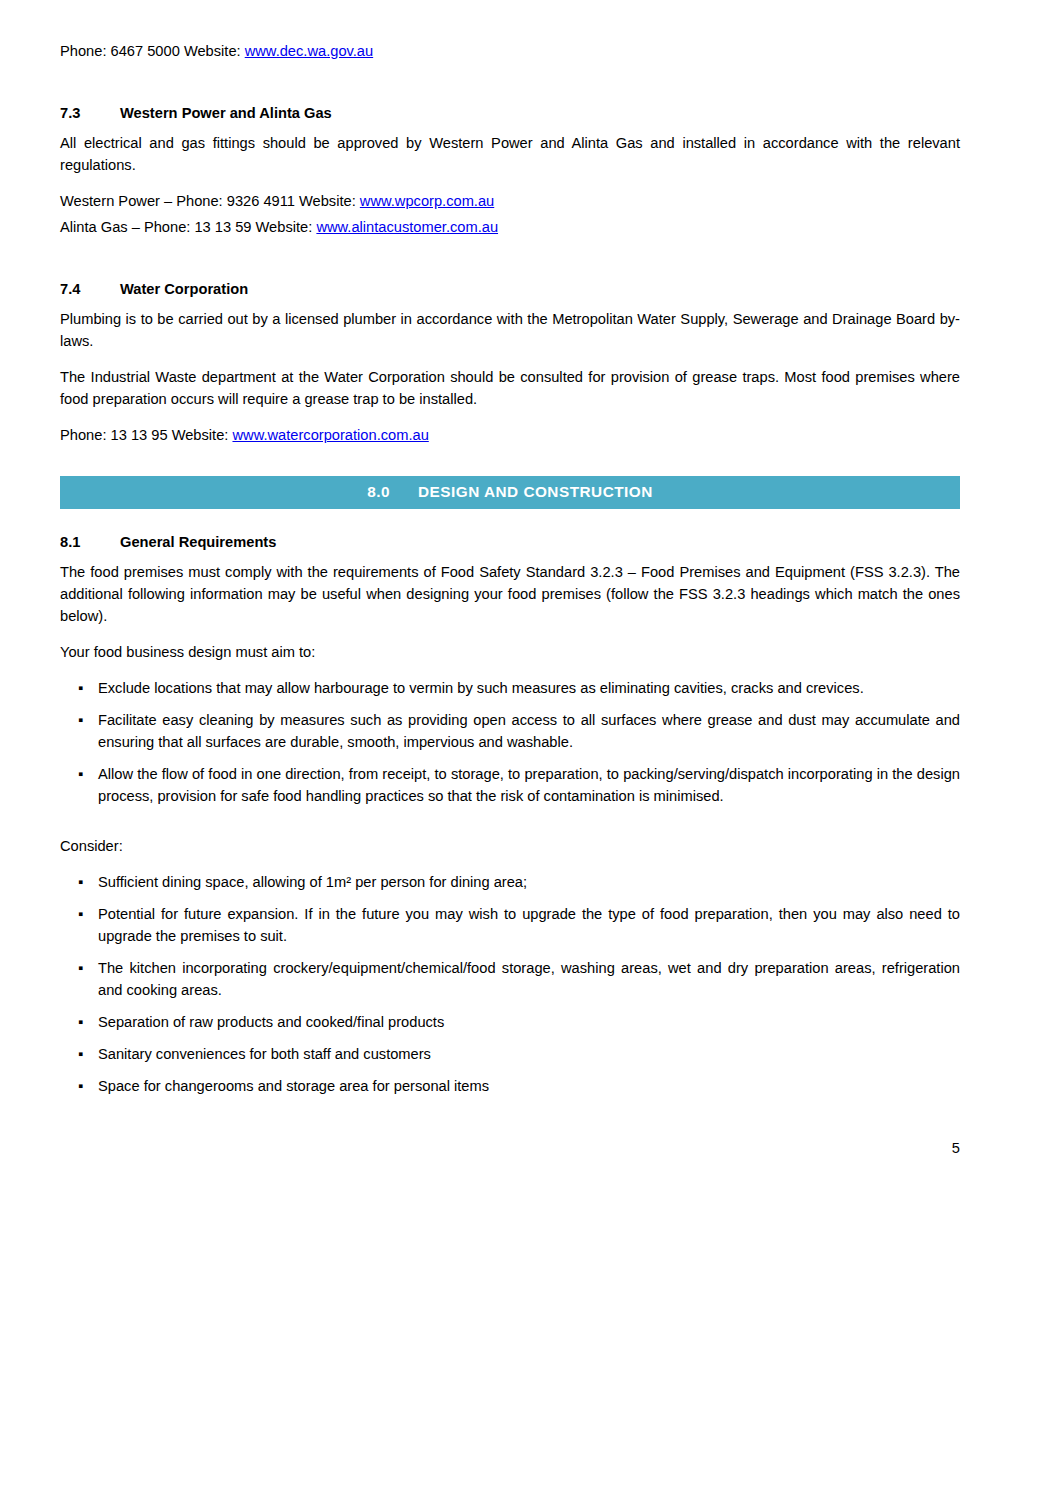Phone: 6467 5000 Website: www.dec.wa.gov.au
7.3 Western Power and Alinta Gas
All electrical and gas fittings should be approved by Western Power and Alinta Gas and installed in accordance with the relevant regulations.
Western Power – Phone: 9326 4911 Website: www.wpcorp.com.au
Alinta Gas – Phone: 13 13 59 Website: www.alintacustomer.com.au
7.4 Water Corporation
Plumbing is to be carried out by a licensed plumber in accordance with the Metropolitan Water Supply, Sewerage and Drainage Board by-laws.
The Industrial Waste department at the Water Corporation should be consulted for provision of grease traps. Most food premises where food preparation occurs will require a grease trap to be installed.
Phone: 13 13 95 Website: www.watercorporation.com.au
8.0 DESIGN AND CONSTRUCTION
8.1 General Requirements
The food premises must comply with the requirements of Food Safety Standard 3.2.3 – Food Premises and Equipment (FSS 3.2.3). The additional following information may be useful when designing your food premises (follow the FSS 3.2.3 headings which match the ones below).
Your food business design must aim to:
Exclude locations that may allow harbourage to vermin by such measures as eliminating cavities, cracks and crevices.
Facilitate easy cleaning by measures such as providing open access to all surfaces where grease and dust may accumulate and ensuring that all surfaces are durable, smooth, impervious and washable.
Allow the flow of food in one direction, from receipt, to storage, to preparation, to packing/serving/dispatch incorporating in the design process, provision for safe food handling practices so that the risk of contamination is minimised.
Consider:
Sufficient dining space, allowing of 1m² per person for dining area;
Potential for future expansion. If in the future you may wish to upgrade the type of food preparation, then you may also need to upgrade the premises to suit.
The kitchen incorporating crockery/equipment/chemical/food storage, washing areas, wet and dry preparation areas, refrigeration and cooking areas.
Separation of raw products and cooked/final products
Sanitary conveniences for both staff and customers
Space for changerooms and storage area for personal items
5